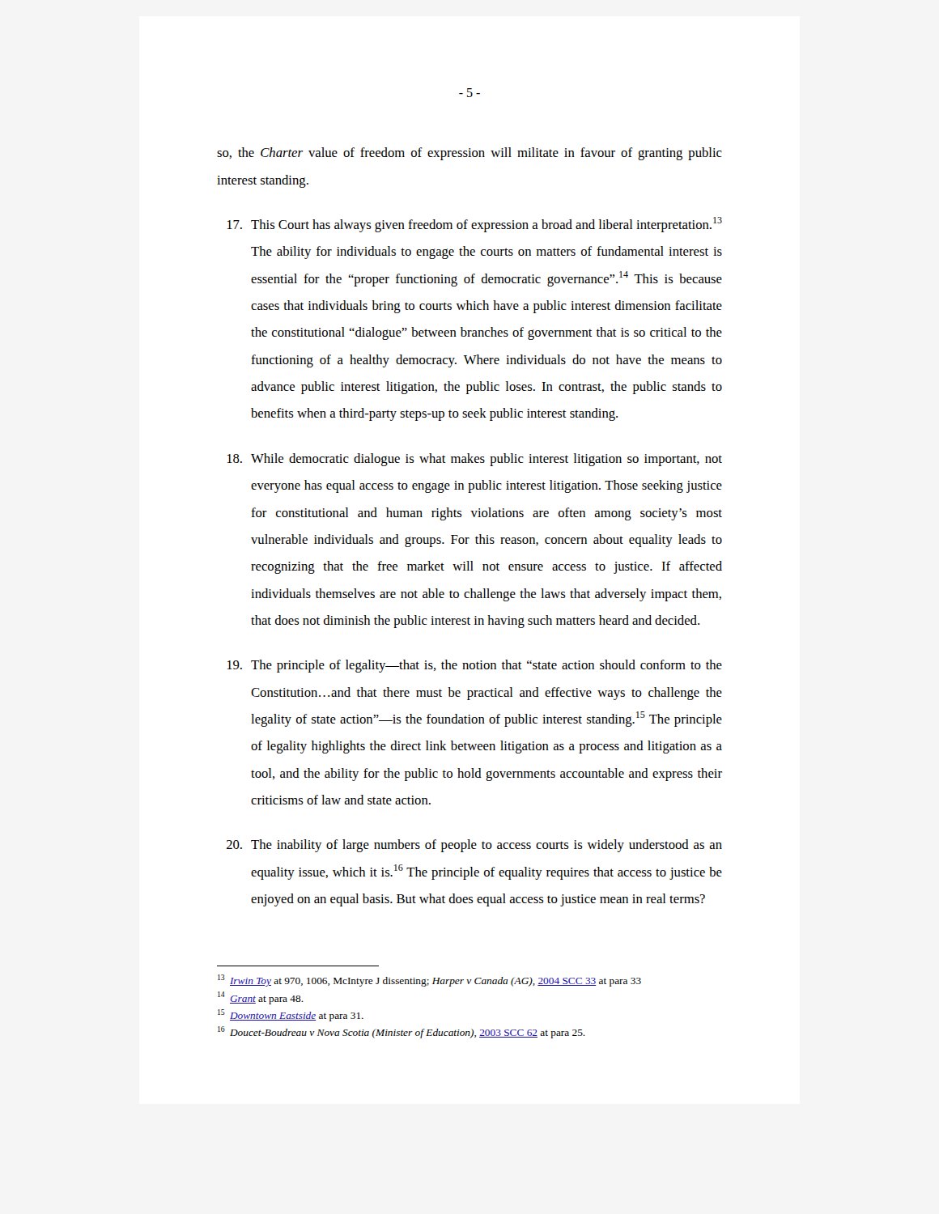- 5 -
so, the Charter value of freedom of expression will militate in favour of granting public interest standing.
This Court has always given freedom of expression a broad and liberal interpretation.13 The ability for individuals to engage the courts on matters of fundamental interest is essential for the “proper functioning of democratic governance”.14 This is because cases that individuals bring to courts which have a public interest dimension facilitate the constitutional “dialogue” between branches of government that is so critical to the functioning of a healthy democracy. Where individuals do not have the means to advance public interest litigation, the public loses. In contrast, the public stands to benefits when a third-party steps-up to seek public interest standing.
While democratic dialogue is what makes public interest litigation so important, not everyone has equal access to engage in public interest litigation. Those seeking justice for constitutional and human rights violations are often among society’s most vulnerable individuals and groups. For this reason, concern about equality leads to recognizing that the free market will not ensure access to justice. If affected individuals themselves are not able to challenge the laws that adversely impact them, that does not diminish the public interest in having such matters heard and decided.
The principle of legality—that is, the notion that “state action should conform to the Constitution…and that there must be practical and effective ways to challenge the legality of state action”—is the foundation of public interest standing.15 The principle of legality highlights the direct link between litigation as a process and litigation as a tool, and the ability for the public to hold governments accountable and express their criticisms of law and state action.
The inability of large numbers of people to access courts is widely understood as an equality issue, which it is.16 The principle of equality requires that access to justice be enjoyed on an equal basis. But what does equal access to justice mean in real terms?
13 Irwin Toy at 970, 1006, McIntyre J dissenting; Harper v Canada (AG), 2004 SCC 33 at para 33
14 Grant at para 48.
15 Downtown Eastside at para 31.
16 Doucet-Boudreau v Nova Scotia (Minister of Education), 2003 SCC 62 at para 25.